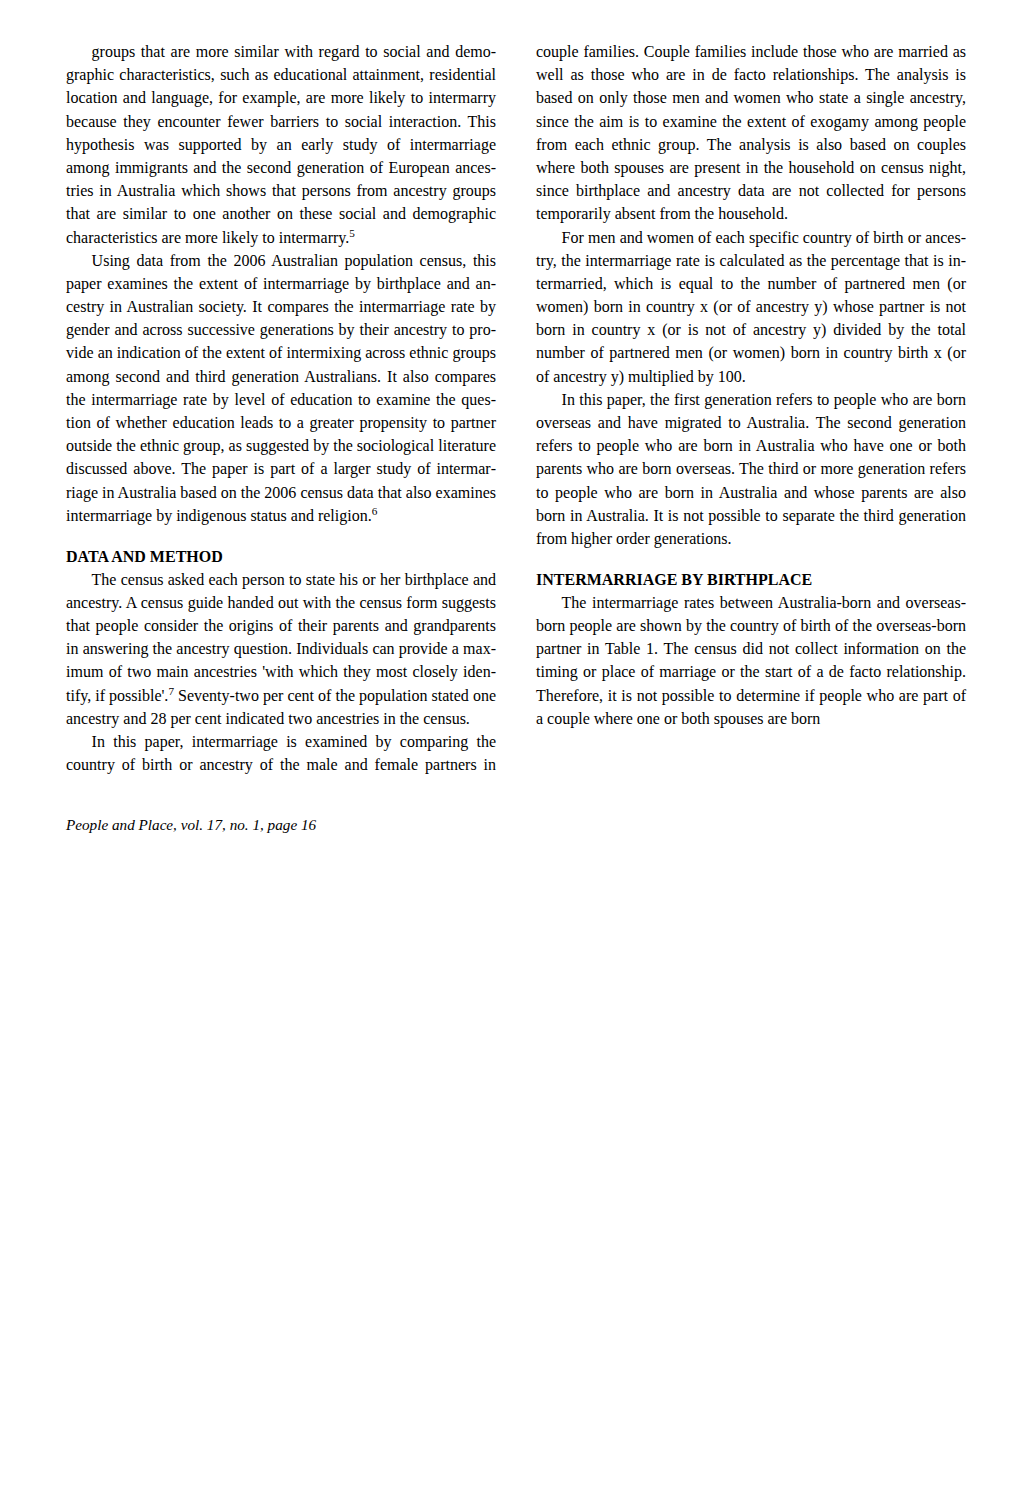groups that are more similar with regard to social and demographic characteristics, such as educational attainment, residential location and language, for example, are more likely to intermarry because they encounter fewer barriers to social interaction. This hypothesis was supported by an early study of intermarriage among immigrants and the second generation of European ancestries in Australia which shows that persons from ancestry groups that are similar to one another on these social and demographic characteristics are more likely to intermarry.5
Using data from the 2006 Australian population census, this paper examines the extent of intermarriage by birthplace and ancestry in Australian society. It compares the intermarriage rate by gender and across successive generations by their ancestry to provide an indication of the extent of intermixing across ethnic groups among second and third generation Australians. It also compares the intermarriage rate by level of education to examine the question of whether education leads to a greater propensity to partner outside the ethnic group, as suggested by the sociological literature discussed above. The paper is part of a larger study of intermarriage in Australia based on the 2006 census data that also examines intermarriage by indigenous status and religion.6
Data and Method
The census asked each person to state his or her birthplace and ancestry. A census guide handed out with the census form suggests that people consider the origins of their parents and grandparents in answering the ancestry question. Individuals can provide a maximum of two main ancestries 'with which they most closely identify, if possible'.7 Seventy-two per cent of the population stated one ancestry and 28 per cent indicated two ancestries in the census.
In this paper, intermarriage is examined by comparing the country of birth or ancestry of the male and female partners in couple families. Couple families include those who are married as well as those who are in de facto relationships. The analysis is based on only those men and women who state a single ancestry, since the aim is to examine the extent of exogamy among people from each ethnic group. The analysis is also based on couples where both spouses are present in the household on census night, since birthplace and ancestry data are not collected for persons temporarily absent from the household.
For men and women of each specific country of birth or ancestry, the intermarriage rate is calculated as the percentage that is intermarried, which is equal to the number of partnered men (or women) born in country x (or of ancestry y) whose partner is not born in country x (or is not of ancestry y) divided by the total number of partnered men (or women) born in country birth x (or of ancestry y) multiplied by 100.
In this paper, the first generation refers to people who are born overseas and have migrated to Australia. The second generation refers to people who are born in Australia who have one or both parents who are born overseas. The third or more generation refers to people who are born in Australia and whose parents are also born in Australia. It is not possible to separate the third generation from higher order generations.
Intermarriage by Birthplace
The intermarriage rates between Australia-born and overseas-born people are shown by the country of birth of the overseas-born partner in Table 1. The census did not collect information on the timing or place of marriage or the start of a de facto relationship. Therefore, it is not possible to determine if people who are part of a couple where one or both spouses are born
People and Place, vol. 17, no. 1, page 16